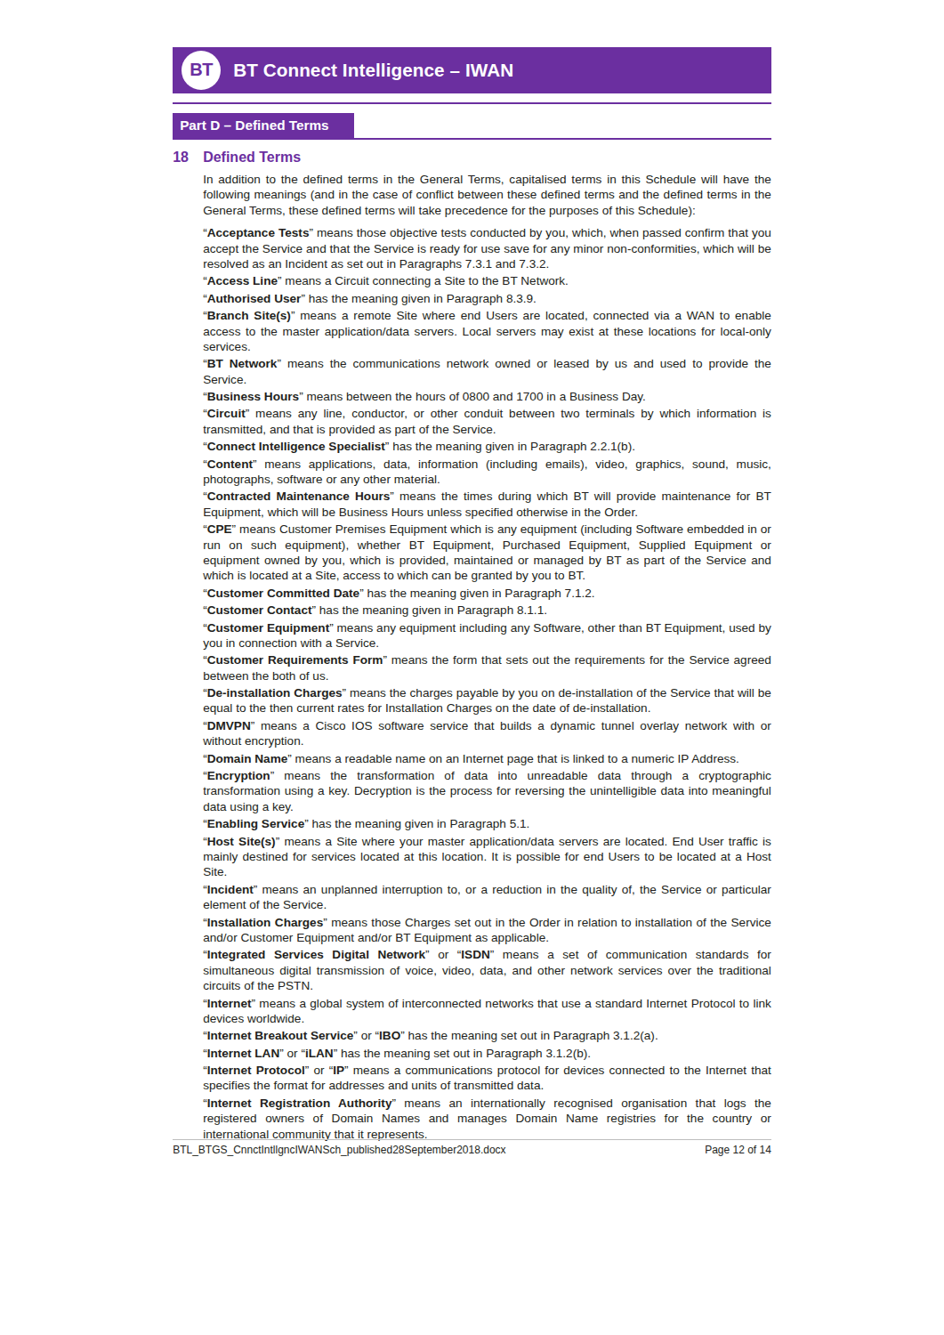BT
BT Connect Intelligence – IWAN
Part D – Defined Terms
18
Defined Terms
In addition to the defined terms in the General Terms, capitalised terms in this Schedule will have the following meanings (and in the case of conflict between these defined terms and the defined terms in the General Terms, these defined terms will take precedence for the purposes of this Schedule):
“Acceptance Tests” means those objective tests conducted by you, which, when passed confirm that you accept the Service and that the Service is ready for use save for any minor non-conformities, which will be resolved as an Incident as set out in Paragraphs 7.3.1 and 7.3.2.
“Access Line” means a Circuit connecting a Site to the BT Network.
“Authorised User” has the meaning given in Paragraph 8.3.9.
“Branch Site(s)” means a remote Site where end Users are located, connected via a WAN to enable access to the master application/data servers. Local servers may exist at these locations for local-only services.
“BT Network” means the communications network owned or leased by us and used to provide the Service.
“Business Hours” means between the hours of 0800 and 1700 in a Business Day.
“Circuit” means any line, conductor, or other conduit between two terminals by which information is transmitted, and that is provided as part of the Service.
“Connect Intelligence Specialist” has the meaning given in Paragraph 2.2.1(b).
“Content” means applications, data, information (including emails), video, graphics, sound, music, photographs, software or any other material.
“Contracted Maintenance Hours” means the times during which BT will provide maintenance for BT Equipment, which will be Business Hours unless specified otherwise in the Order.
“CPE” means Customer Premises Equipment which is any equipment (including Software embedded in or run on such equipment), whether BT Equipment, Purchased Equipment, Supplied Equipment or equipment owned by you, which is provided, maintained or managed by BT as part of the Service and which is located at a Site, access to which can be granted by you to BT.
“Customer Committed Date” has the meaning given in Paragraph 7.1.2.
“Customer Contact” has the meaning given in Paragraph 8.1.1.
“Customer Equipment” means any equipment including any Software, other than BT Equipment, used by you in connection with a Service.
“Customer Requirements Form” means the form that sets out the requirements for the Service agreed between the both of us.
“De-installation Charges” means the charges payable by you on de-installation of the Service that will be equal to the then current rates for Installation Charges on the date of de-installation.
“DMVPN” means a Cisco IOS software service that builds a dynamic tunnel overlay network with or without encryption.
“Domain Name” means a readable name on an Internet page that is linked to a numeric IP Address.
“Encryption” means the transformation of data into unreadable data through a cryptographic transformation using a key. Decryption is the process for reversing the unintelligible data into meaningful data using a key.
“Enabling Service” has the meaning given in Paragraph 5.1.
“Host Site(s)” means a Site where your master application/data servers are located. End User traffic is mainly destined for services located at this location. It is possible for end Users to be located at a Host Site.
“Incident” means an unplanned interruption to, or a reduction in the quality of, the Service or particular element of the Service.
“Installation Charges” means those Charges set out in the Order in relation to installation of the Service and/or Customer Equipment and/or BT Equipment as applicable.
“Integrated Services Digital Network” or “ISDN” means a set of communication standards for simultaneous digital transmission of voice, video, data, and other network services over the traditional circuits of the PSTN.
“Internet” means a global system of interconnected networks that use a standard Internet Protocol to link devices worldwide.
“Internet Breakout Service” or “IBO” has the meaning set out in Paragraph 3.1.2(a).
“Internet LAN” or “iLAN” has the meaning set out in Paragraph 3.1.2(b).
“Internet Protocol” or “IP” means a communications protocol for devices connected to the Internet that specifies the format for addresses and units of transmitted data.
“Internet Registration Authority” means an internationally recognised organisation that logs the registered owners of Domain Names and manages Domain Name registries for the country or international community that it represents.
BTL_BTGS_CnnctIntllgncIWANSch_published28September2018.docx
Page 12 of 14